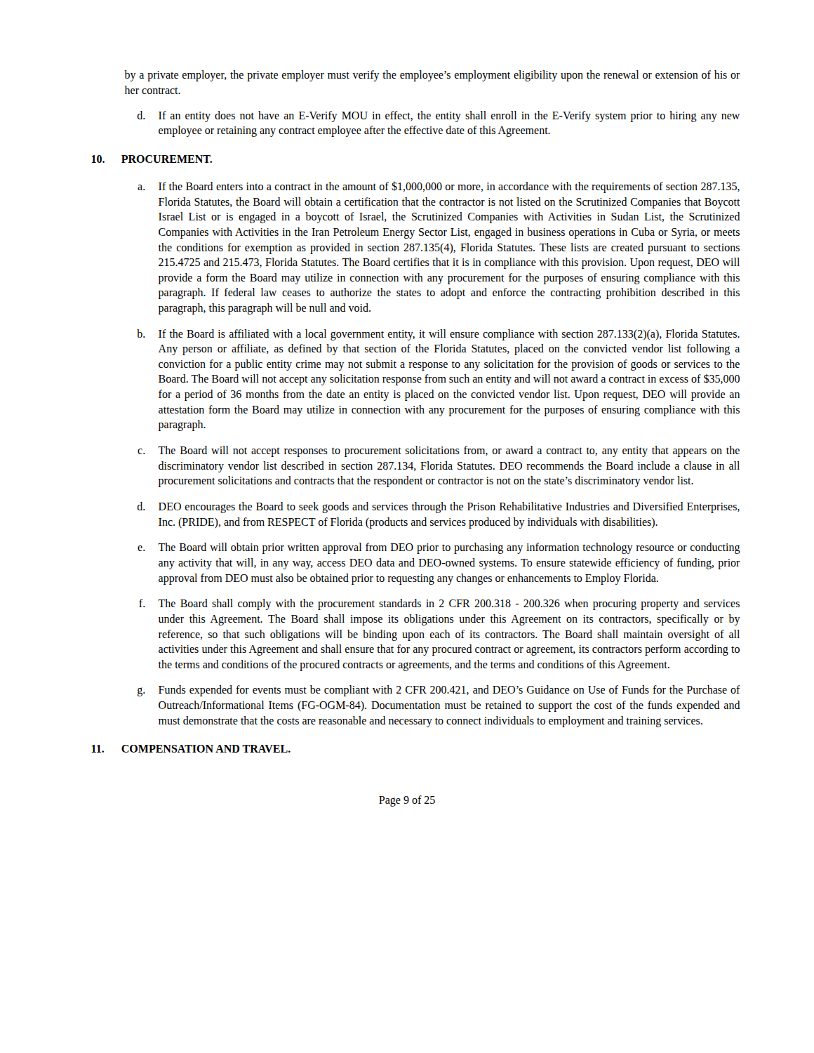by a private employer, the private employer must verify the employee’s employment eligibility upon the renewal or extension of his or her contract.
If an entity does not have an E-Verify MOU in effect, the entity shall enroll in the E-Verify system prior to hiring any new employee or retaining any contract employee after the effective date of this Agreement.
10. PROCUREMENT.
If the Board enters into a contract in the amount of $1,000,000 or more, in accordance with the requirements of section 287.135, Florida Statutes, the Board will obtain a certification that the contractor is not listed on the Scrutinized Companies that Boycott Israel List or is engaged in a boycott of Israel, the Scrutinized Companies with Activities in Sudan List, the Scrutinized Companies with Activities in the Iran Petroleum Energy Sector List, engaged in business operations in Cuba or Syria, or meets the conditions for exemption as provided in section 287.135(4), Florida Statutes. These lists are created pursuant to sections 215.4725 and 215.473, Florida Statutes. The Board certifies that it is in compliance with this provision. Upon request, DEO will provide a form the Board may utilize in connection with any procurement for the purposes of ensuring compliance with this paragraph. If federal law ceases to authorize the states to adopt and enforce the contracting prohibition described in this paragraph, this paragraph will be null and void.
If the Board is affiliated with a local government entity, it will ensure compliance with section 287.133(2)(a), Florida Statutes. Any person or affiliate, as defined by that section of the Florida Statutes, placed on the convicted vendor list following a conviction for a public entity crime may not submit a response to any solicitation for the provision of goods or services to the Board. The Board will not accept any solicitation response from such an entity and will not award a contract in excess of $35,000 for a period of 36 months from the date an entity is placed on the convicted vendor list. Upon request, DEO will provide an attestation form the Board may utilize in connection with any procurement for the purposes of ensuring compliance with this paragraph.
The Board will not accept responses to procurement solicitations from, or award a contract to, any entity that appears on the discriminatory vendor list described in section 287.134, Florida Statutes. DEO recommends the Board include a clause in all procurement solicitations and contracts that the respondent or contractor is not on the state’s discriminatory vendor list.
DEO encourages the Board to seek goods and services through the Prison Rehabilitative Industries and Diversified Enterprises, Inc. (PRIDE), and from RESPECT of Florida (products and services produced by individuals with disabilities).
The Board will obtain prior written approval from DEO prior to purchasing any information technology resource or conducting any activity that will, in any way, access DEO data and DEO-owned systems. To ensure statewide efficiency of funding, prior approval from DEO must also be obtained prior to requesting any changes or enhancements to Employ Florida.
The Board shall comply with the procurement standards in 2 CFR 200.318 - 200.326 when procuring property and services under this Agreement. The Board shall impose its obligations under this Agreement on its contractors, specifically or by reference, so that such obligations will be binding upon each of its contractors. The Board shall maintain oversight of all activities under this Agreement and shall ensure that for any procured contract or agreement, its contractors perform according to the terms and conditions of the procured contracts or agreements, and the terms and conditions of this Agreement.
Funds expended for events must be compliant with 2 CFR 200.421, and DEO’s Guidance on Use of Funds for the Purchase of Outreach/Informational Items (FG-OGM-84). Documentation must be retained to support the cost of the funds expended and must demonstrate that the costs are reasonable and necessary to connect individuals to employment and training services.
11. COMPENSATION AND TRAVEL.
Page 9 of 25